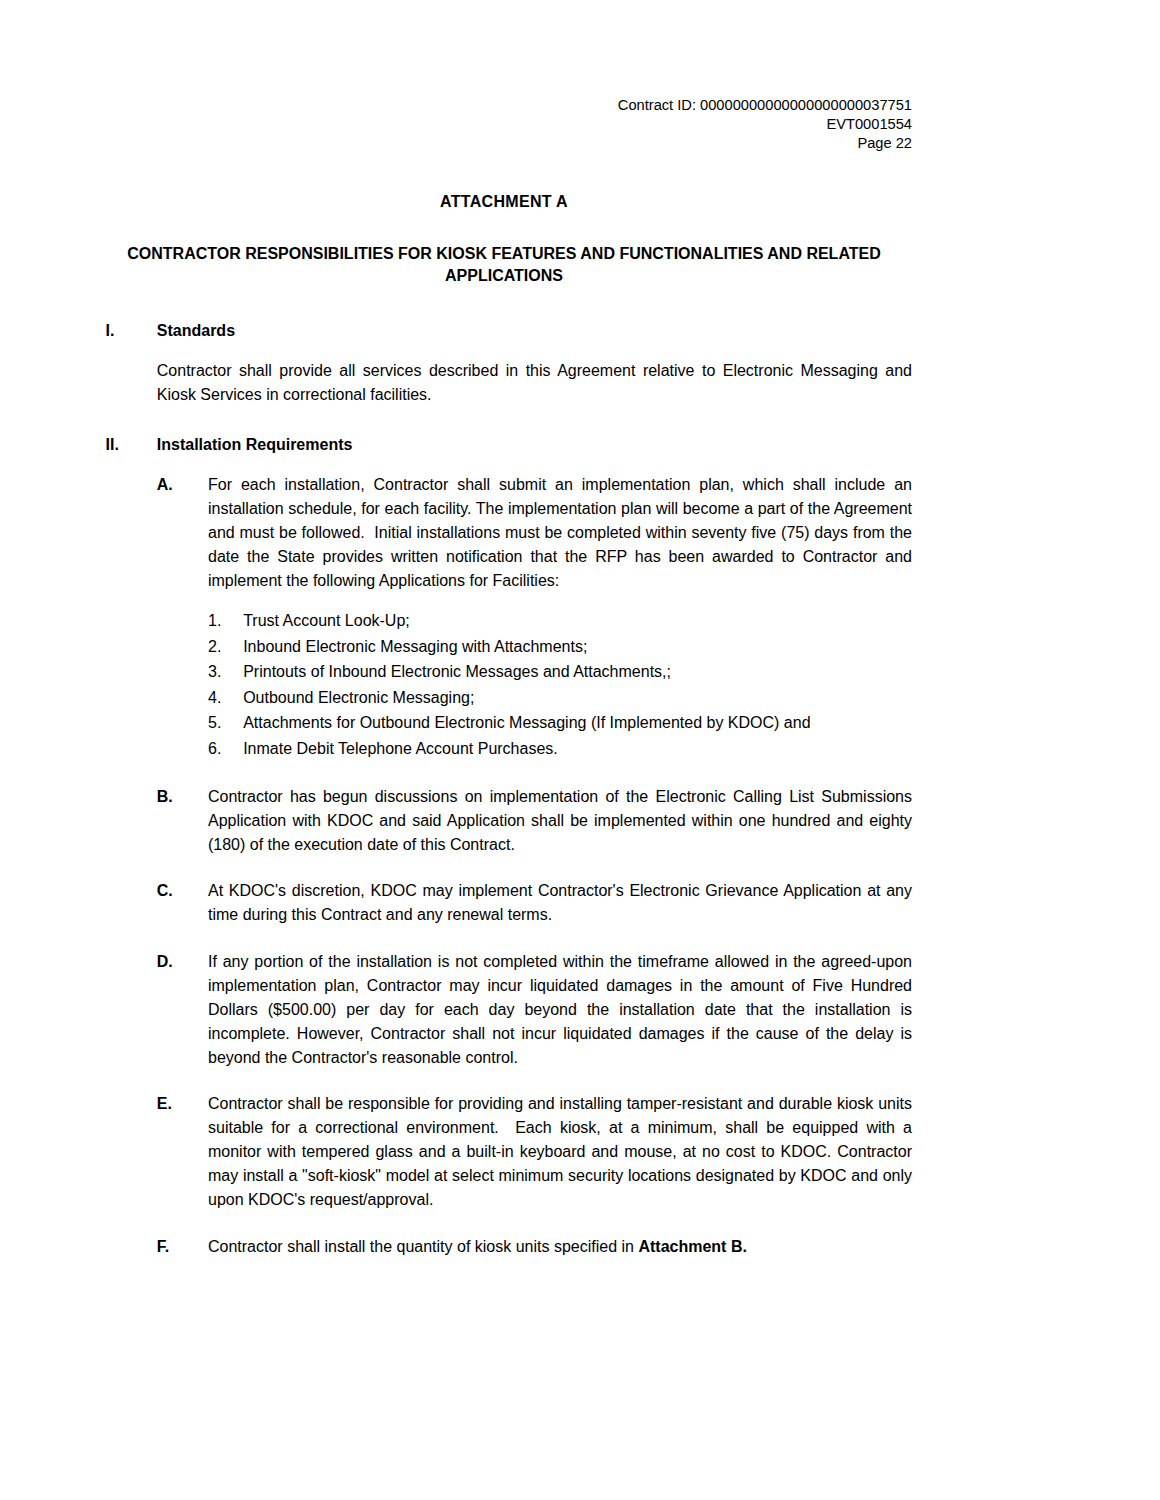Contract ID: 00000000000000000000037751
EVT0001554
Page 22
ATTACHMENT A
CONTRACTOR RESPONSIBILITIES FOR KIOSK FEATURES AND FUNCTIONALITIES AND RELATED APPLICATIONS
I. Standards
Contractor shall provide all services described in this Agreement relative to Electronic Messaging and Kiosk Services in correctional facilities.
II. Installation Requirements
A.
For each installation, Contractor shall submit an implementation plan, which shall include an installation schedule, for each facility. The implementation plan will become a part of the Agreement and must be followed. Initial installations must be completed within seventy five (75) days from the date the State provides written notification that the RFP has been awarded to Contractor and implement the following Applications for Facilities:
Trust Account Look-Up;
Inbound Electronic Messaging with Attachments;
Printouts of Inbound Electronic Messages and Attachments,;
Outbound Electronic Messaging;
Attachments for Outbound Electronic Messaging (If Implemented by KDOC) and
Inmate Debit Telephone Account Purchases.
B.
Contractor has begun discussions on implementation of the Electronic Calling List Submissions Application with KDOC and said Application shall be implemented within one hundred and eighty (180) of the execution date of this Contract.
C.
At KDOC's discretion, KDOC may implement Contractor's Electronic Grievance Application at any time during this Contract and any renewal terms.
D.
If any portion of the installation is not completed within the timeframe allowed in the agreed-upon implementation plan, Contractor may incur liquidated damages in the amount of Five Hundred Dollars ($500.00) per day for each day beyond the installation date that the installation is incomplete. However, Contractor shall not incur liquidated damages if the cause of the delay is beyond the Contractor's reasonable control.
E.
Contractor shall be responsible for providing and installing tamper-resistant and durable kiosk units suitable for a correctional environment. Each kiosk, at a minimum, shall be equipped with a monitor with tempered glass and a built-in keyboard and mouse, at no cost to KDOC. Contractor may install a "soft-kiosk" model at select minimum security locations designated by KDOC and only upon KDOC's request/approval.
F.
Contractor shall install the quantity of kiosk units specified in Attachment B.